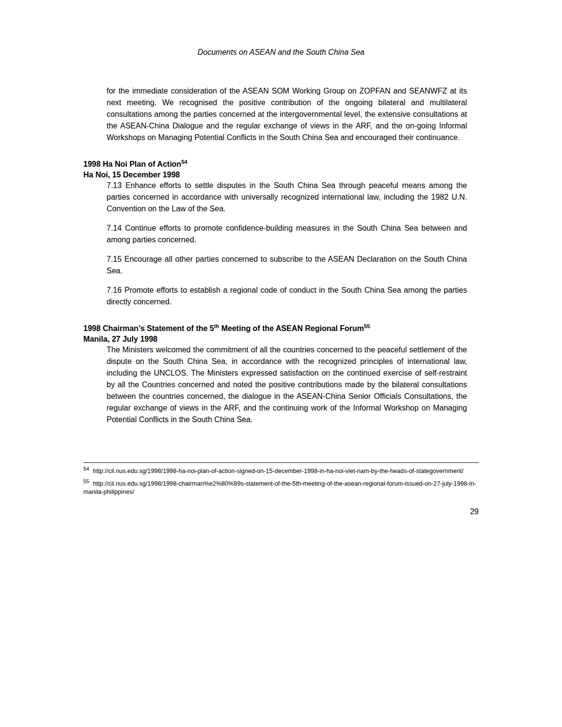Documents on ASEAN and the South China Sea
for the immediate consideration of the ASEAN SOM Working Group on ZOPFAN and SEANWFZ at its next meeting. We recognised the positive contribution of the ongoing bilateral and multilateral consultations among the parties concerned at the intergovernmental level, the extensive consultations at the ASEAN-China Dialogue and the regular exchange of views in the ARF, and the on-going Informal Workshops on Managing Potential Conflicts in the South China Sea and encouraged their continuance.
1998 Ha Noi Plan of Action54 Ha Noi, 15 December 1998
7.13 Enhance efforts to settle disputes in the South China Sea through peaceful means among the parties concerned in accordance with universally recognized international law, including the 1982 U.N. Convention on the Law of the Sea.
7.14 Continue efforts to promote confidence-building measures in the South China Sea between and among parties concerned.
7.15 Encourage all other parties concerned to subscribe to the ASEAN Declaration on the South China Sea.
7.16 Promote efforts to establish a regional code of conduct in the South China Sea among the parties directly concerned.
1998 Chairman’s Statement of the 5th Meeting of the ASEAN Regional Forum55 Manila, 27 July 1998
The Ministers welcomed the commitment of all the countries concerned to the peaceful settlement of the dispute on the South China Sea, in accordance with the recognized principles of international law, including the UNCLOS. The Ministers expressed satisfaction on the continued exercise of self-restraint by all the Countries concerned and noted the positive contributions made by the bilateral consultations between the countries concerned, the dialogue in the ASEAN-China Senior Officials Consultations, the regular exchange of views in the ARF, and the continuing work of the Informal Workshop on Managing Potential Conflicts in the South China Sea.
54 http://cil.nus.edu.sg/1998/1998-ha-noi-plan-of-action-signed-on-15-december-1998-in-ha-noi-viet-nam-by-the-heads-of-stategovernment/
55 http://cil.nus.edu.sg/1998/1998-chairman%e2%80%99s-statement-of-the-5th-meeting-of-the-asean-regional-forum-issued-on-27-july-1998-in-manila-philippines/
29